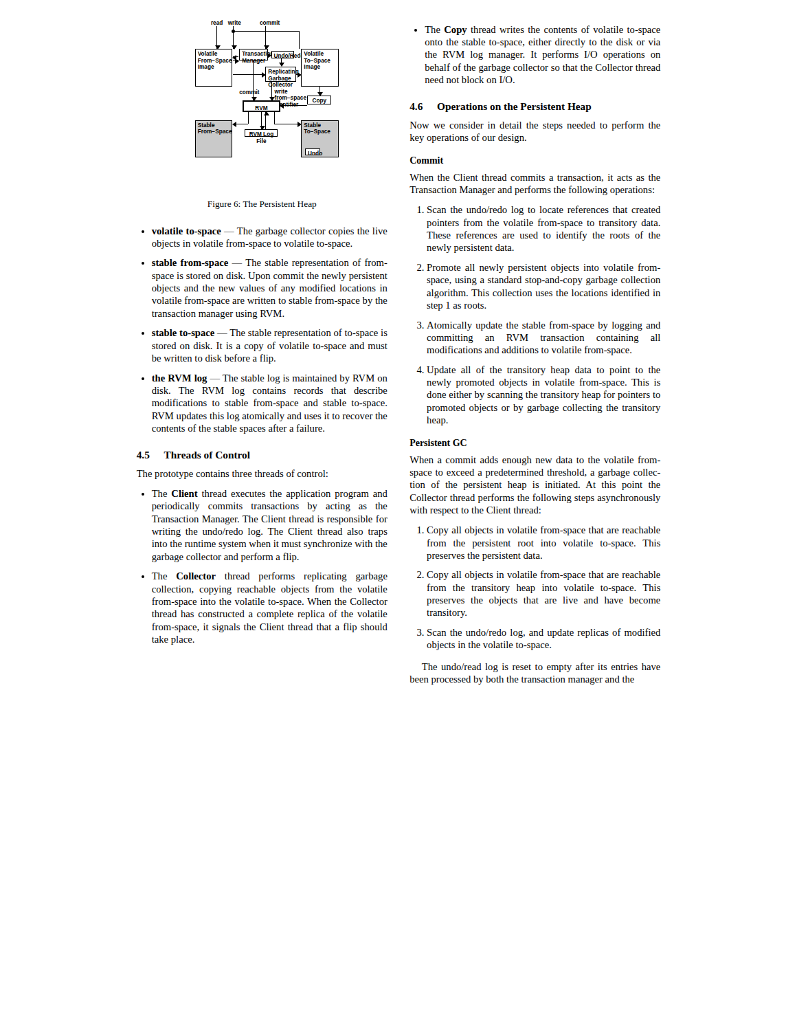read
write
commit
Volatile
From−Space
Image
Transaction
Manager
Undo/Redo
Volatile
To−Space
Image
Replicating
Garbage
Collector
commit
write
from−space
identifier
Copy
RVM
Stable
From−Space
Stable
To−Space
Undo
RVM Log File
Figure 6: The Persistent Heap
volatile to-space — The garbage collector copies the live objects in volatile from-space to volatile to-space.
stable from-space — The stable representation of from-space is stored on disk. Upon commit the newly persistent objects and the new values of any modified locations in volatile from-space are written to stable from-space by the transaction manager using RVM.
stable to-space — The stable representation of to-space is stored on disk. It is a copy of volatile to-space and must be written to disk before a flip.
the RVM log — The stable log is maintained by RVM on disk. The RVM log contains records that describe modifications to stable from-space and stable to-space. RVM updates this log atomically and uses it to recover the contents of the stable spaces after a failure.
4.5 Threads of Control
The prototype contains three threads of control:
The Client thread executes the application program and periodically commits transactions by acting as the Transaction Manager. The Client thread is responsible for writing the undo/redo log. The Client thread also traps into the runtime system when it must synchronize with the garbage collector and perform a flip.
The Collector thread performs replicating garbage collection, copying reachable objects from the volatile from-space into the volatile to-space. When the Collector thread has constructed a complete replica of the volatile from-space, it signals the Client thread that a flip should take place.
The Copy thread writes the contents of volatile to-space onto the stable to-space, either directly to the disk or via the RVM log manager. It performs I/O operations on behalf of the garbage collector so that the Collector thread need not block on I/O.
4.6 Operations on the Persistent Heap
Now we consider in detail the steps needed to perform the key operations of our design.
Commit
When the Client thread commits a transaction, it acts as the Transaction Manager and performs the following operations:
Scan the undo/redo log to locate references that created pointers from the volatile from-space to transitory data. These references are used to identify the roots of the newly persistent data.
Promote all newly persistent objects into volatile from-space, using a standard stop-and-copy garbage collection algorithm. This collection uses the locations identified in step 1 as roots.
Atomically update the stable from-space by logging and committing an RVM transaction containing all modifications and additions to volatile from-space.
Update all of the transitory heap data to point to the newly promoted objects in volatile from-space. This is done either by scanning the transitory heap for pointers to promoted objects or by garbage collecting the transitory heap.
Persistent GC
When a commit adds enough new data to the volatile from-space to exceed a predetermined threshold, a garbage collection of the persistent heap is initiated. At this point the Collector thread performs the following steps asynchronously with respect to the Client thread:
Copy all objects in volatile from-space that are reachable from the persistent root into volatile to-space. This preserves the persistent data.
Copy all objects in volatile from-space that are reachable from the transitory heap into volatile to-space. This preserves the objects that are live and have become transitory.
Scan the undo/redo log, and update replicas of modified objects in the volatile to-space.
The undo/read log is reset to empty after its entries have been processed by both the transaction manager and the